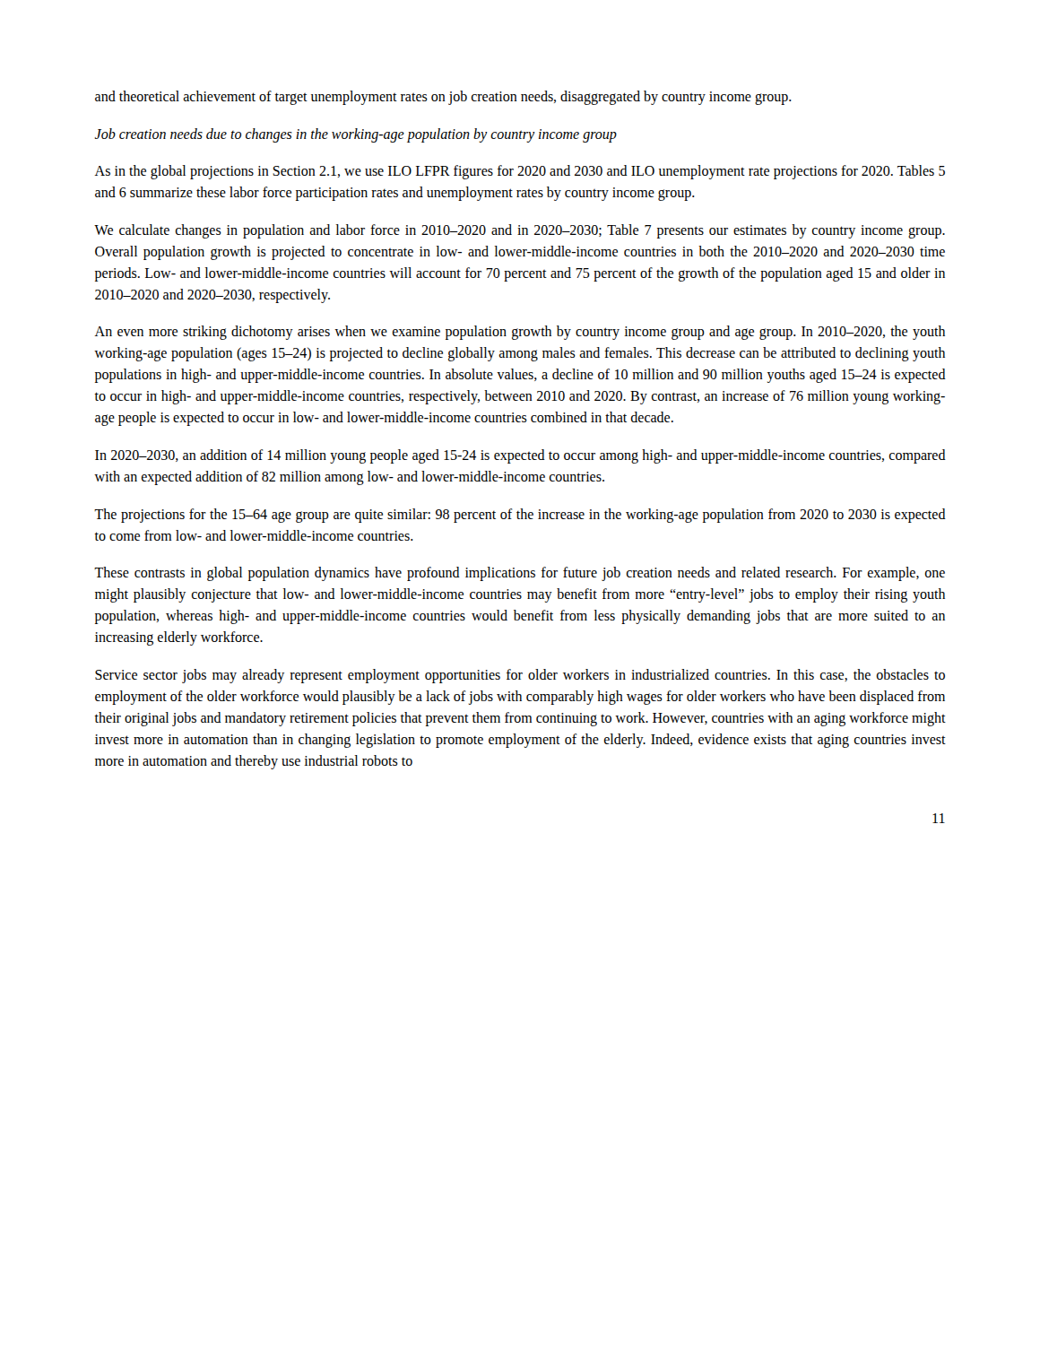and theoretical achievement of target unemployment rates on job creation needs, disaggregated by country income group.
Job creation needs due to changes in the working-age population by country income group
As in the global projections in Section 2.1, we use ILO LFPR figures for 2020 and 2030 and ILO unemployment rate projections for 2020. Tables 5 and 6 summarize these labor force participation rates and unemployment rates by country income group.
We calculate changes in population and labor force in 2010–2020 and in 2020–2030; Table 7 presents our estimates by country income group. Overall population growth is projected to concentrate in low- and lower-middle-income countries in both the 2010–2020 and 2020–2030 time periods. Low- and lower-middle-income countries will account for 70 percent and 75 percent of the growth of the population aged 15 and older in 2010–2020 and 2020–2030, respectively.
An even more striking dichotomy arises when we examine population growth by country income group and age group. In 2010–2020, the youth working-age population (ages 15–24) is projected to decline globally among males and females. This decrease can be attributed to declining youth populations in high- and upper-middle-income countries. In absolute values, a decline of 10 million and 90 million youths aged 15–24 is expected to occur in high- and upper-middle-income countries, respectively, between 2010 and 2020. By contrast, an increase of 76 million young working-age people is expected to occur in low- and lower-middle-income countries combined in that decade.
In 2020–2030, an addition of 14 million young people aged 15-24 is expected to occur among high- and upper-middle-income countries, compared with an expected addition of 82 million among low- and lower-middle-income countries.
The projections for the 15–64 age group are quite similar: 98 percent of the increase in the working-age population from 2020 to 2030 is expected to come from low- and lower-middle-income countries.
These contrasts in global population dynamics have profound implications for future job creation needs and related research. For example, one might plausibly conjecture that low- and lower-middle-income countries may benefit from more “entry-level” jobs to employ their rising youth population, whereas high- and upper-middle-income countries would benefit from less physically demanding jobs that are more suited to an increasing elderly workforce.
Service sector jobs may already represent employment opportunities for older workers in industrialized countries. In this case, the obstacles to employment of the older workforce would plausibly be a lack of jobs with comparably high wages for older workers who have been displaced from their original jobs and mandatory retirement policies that prevent them from continuing to work. However, countries with an aging workforce might invest more in automation than in changing legislation to promote employment of the elderly. Indeed, evidence exists that aging countries invest more in automation and thereby use industrial robots to
11